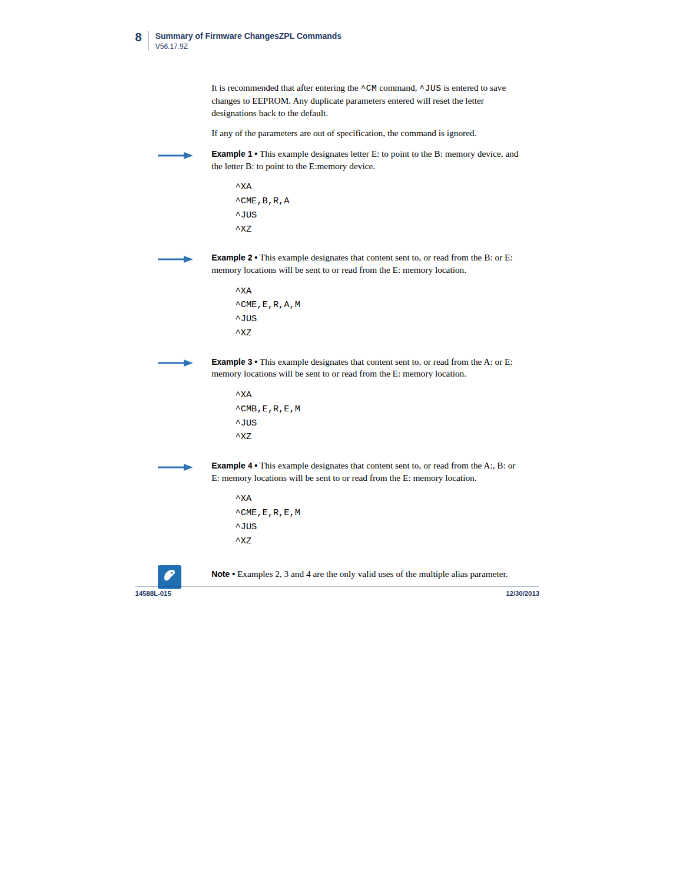8
Summary of Firmware ChangesZPL Commands
V56.17.9Z
It is recommended that after entering the ^CM command, ^JUS is entered to save changes to EEPROM. Any duplicate parameters entered will reset the letter designations back to the default.
If any of the parameters are out of specification, the command is ignored.
Example 1 • This example designates letter E: to point to the B: memory device, and the letter B: to point to the E:memory device.
^XA
^CME,B,R,A
^JUS
^XZ
Example 2 • This example designates that content sent to, or read from the B: or E: memory locations will be sent to or read from the E: memory location.
^XA
^CME,E,R,A,M
^JUS
^XZ
Example 3 • This example designates that content sent to, or read from the A: or E: memory locations will be sent to or read from the E: memory location.
^XA
^CMB,E,R,E,M
^JUS
^XZ
Example 4 • This example designates that content sent to, or read from the A:, B: or E: memory locations will be sent to or read from the E: memory location.
^XA
^CME,E,R,E,M
^JUS
^XZ
Note • Examples 2, 3 and 4 are the only valid uses of the multiple alias parameter.
14588L-015 12/30/2013